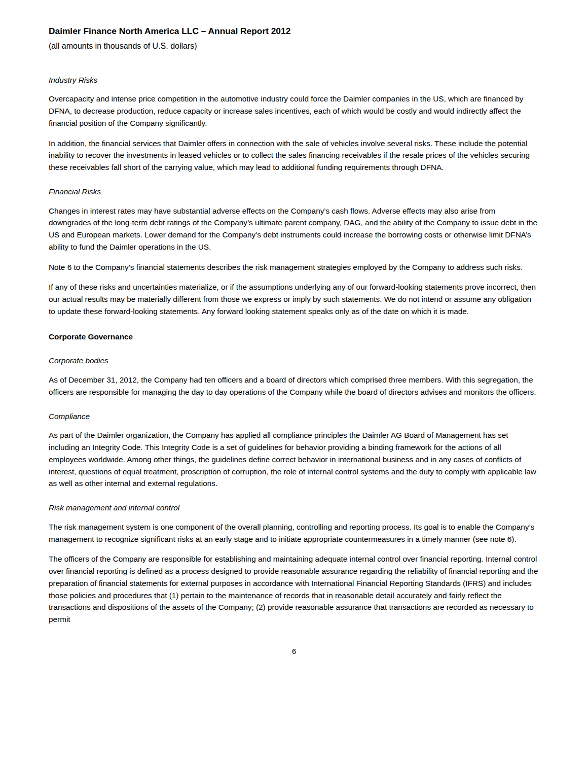Daimler Finance North America LLC – Annual Report 2012
(all amounts in thousands of U.S. dollars)
Industry Risks
Overcapacity and intense price competition in the automotive industry could force the Daimler companies in the US, which are financed by DFNA, to decrease production, reduce capacity or increase sales incentives, each of which would be costly and would indirectly affect the financial position of the Company significantly.
In addition, the financial services that Daimler offers in connection with the sale of vehicles involve several risks. These include the potential inability to recover the investments in leased vehicles or to collect the sales financing receivables if the resale prices of the vehicles securing these receivables fall short of the carrying value, which may lead to additional funding requirements through DFNA.
Financial Risks
Changes in interest rates may have substantial adverse effects on the Company’s cash flows. Adverse effects may also arise from downgrades of the long-term debt ratings of the Company’s ultimate parent company, DAG, and the ability of the Company to issue debt in the US and European markets. Lower demand for the Company’s debt instruments could increase the borrowing costs or otherwise limit DFNA’s ability to fund the Daimler operations in the US.
Note 6 to the Company’s financial statements describes the risk management strategies employed by the Company to address such risks.
If any of these risks and uncertainties materialize, or if the assumptions underlying any of our forward-looking statements prove incorrect, then our actual results may be materially different from those we express or imply by such statements. We do not intend or assume any obligation to update these forward-looking statements. Any forward looking statement speaks only as of the date on which it is made.
Corporate Governance
Corporate bodies
As of December 31, 2012, the Company had ten officers and a board of directors which comprised three members. With this segregation, the officers are responsible for managing the day to day operations of the Company while the board of directors advises and monitors the officers.
Compliance
As part of the Daimler organization, the Company has applied all compliance principles the Daimler AG Board of Management has set including an Integrity Code. This Integrity Code is a set of guidelines for behavior providing a binding framework for the actions of all employees worldwide. Among other things, the guidelines define correct behavior in international business and in any cases of conflicts of interest, questions of equal treatment, proscription of corruption, the role of internal control systems and the duty to comply with applicable law as well as other internal and external regulations.
Risk management and internal control
The risk management system is one component of the overall planning, controlling and reporting process. Its goal is to enable the Company’s management to recognize significant risks at an early stage and to initiate appropriate countermeasures in a timely manner (see note 6).
The officers of the Company are responsible for establishing and maintaining adequate internal control over financial reporting. Internal control over financial reporting is defined as a process designed to provide reasonable assurance regarding the reliability of financial reporting and the preparation of financial statements for external purposes in accordance with International Financial Reporting Standards (IFRS) and includes those policies and procedures that (1) pertain to the maintenance of records that in reasonable detail accurately and fairly reflect the transactions and dispositions of the assets of the Company; (2) provide reasonable assurance that transactions are recorded as necessary to permit
6